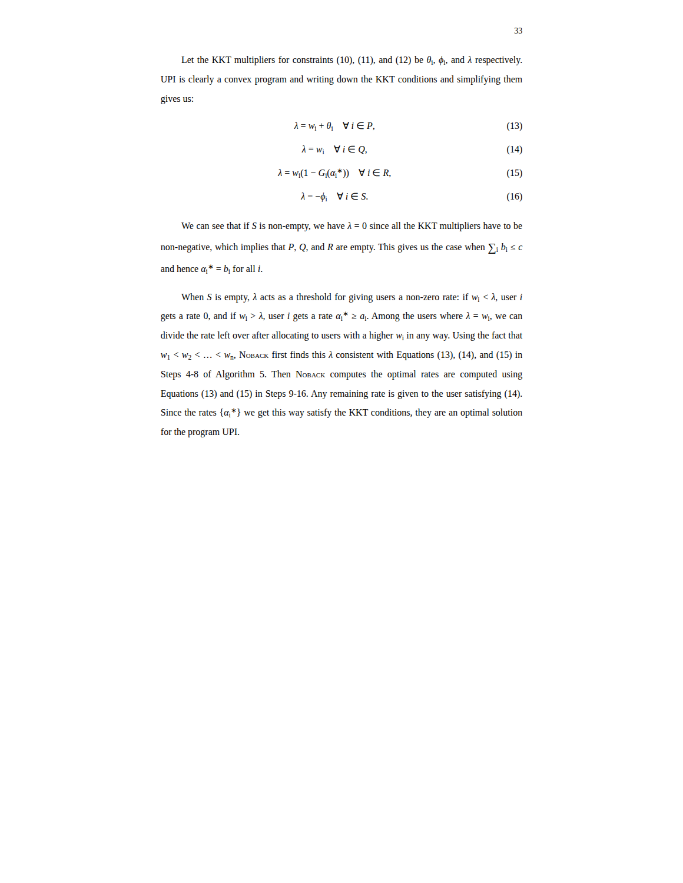33
Let the KKT multipliers for constraints (10), (11), and (12) be θi, ϕi, and λ respectively. UPI is clearly a convex program and writing down the KKT conditions and simplifying them gives us:
λ = wi + θi ∀ i ∈ P,
(13)
λ = wi ∀ i ∈ Q,
(14)
λ = wi(1 − Gi(αi∗)) ∀ i ∈ R,
(15)
λ = −ϕi ∀ i ∈ S.
(16)
We can see that if S is non-empty, we have λ = 0 since all the KKT multipliers have to be non-negative, which implies that P, Q, and R are empty. This gives us the case when ∑i bi ≤ c and hence αi∗ = bi for all i.
When S is empty, λ acts as a threshold for giving users a non-zero rate: if wi < λ, user i gets a rate 0, and if wi > λ, user i gets a rate αi∗ ≥ ai. Among the users where λ = wi, we can divide the rate left over after allocating to users with a higher wi in any way. Using the fact that w 1 < w 2 < … < wn, Noback first finds this λ consistent with Equations (13), (14), and (15) in Steps 4-8 of Algorithm 5. Then Noback computes the optimal rates are computed using Equations (13) and (15) in Steps 9-16. Any remaining rate is given to the user satisfying (14). Since the rates {αi∗} we get this way satisfy the KKT conditions, they are an optimal solution for the program UPI.